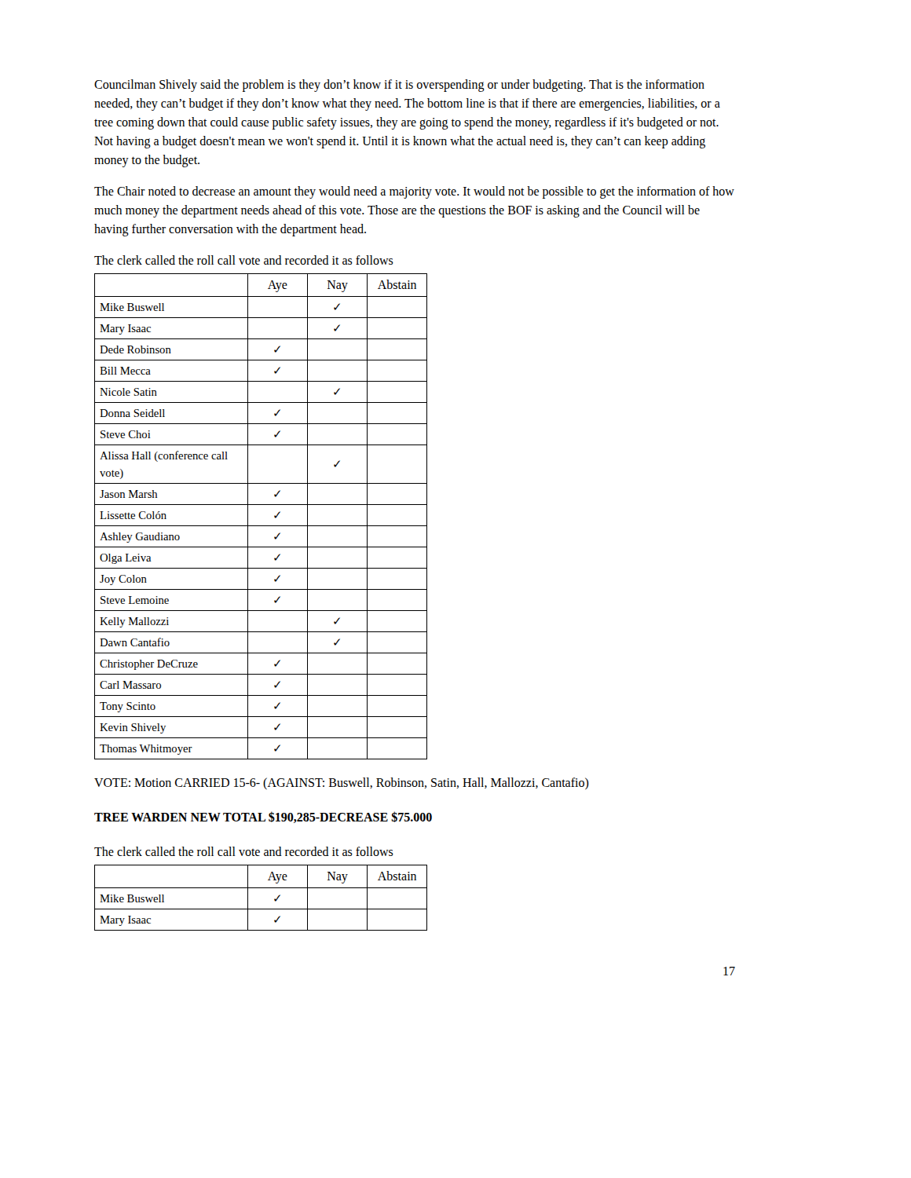Councilman Shively said the problem is they don’t know if it is overspending or under budgeting. That is the information needed, they can’t budget if they don’t know what they need. The bottom line is that if there are emergencies, liabilities, or a tree coming down that could cause public safety issues, they are going to spend the money, regardless if it's budgeted or not. Not having a budget doesn't mean we won't spend it. Until it is known what the actual need is, they can’t can keep adding money to the budget.
The Chair noted to decrease an amount they would need a majority vote. It would not be possible to get the information of how much money the department needs ahead of this vote. Those are the questions the BOF is asking and the Council will be having further conversation with the department head.
The clerk called the roll call vote and recorded it as follows
| | Aye | Nay | Abstain |
| --- | --- | --- | --- |
| Mike Buswell | | | |
| Mary Isaac | | | |
| Dede Robinson | | | |
| Bill Mecca | | | |
| Nicole Satin | | | |
| Donna Seidell | | | |
| Steve Choi | | | |
| Alissa Hall (conference call vote) | | | |
| Jason Marsh | | | |
| Lissette Colón | | | |
| Ashley Gaudiano | | | |
| Olga Leiva | | | |
| Joy Colon | | | |
| Steve Lemoine | | | |
| Kelly Mallozzi | | | |
| Dawn Cantafio | | | |
| Christopher DeCruze | | | |
| Carl Massaro | | | |
| Tony Scinto | | | |
| Kevin Shively | | | |
| Thomas Whitmoyer | | | |
VOTE: Motion CARRIED 15-6- (AGAINST: Buswell, Robinson, Satin, Hall, Mallozzi, Cantafio)
TREE WARDEN NEW TOTAL $190,285-DECREASE $75.000
The clerk called the roll call vote and recorded it as follows
| | Aye | Nay | Abstain |
| --- | --- | --- | --- |
| Mike Buswell | | | |
| Mary Isaac | | | |
17